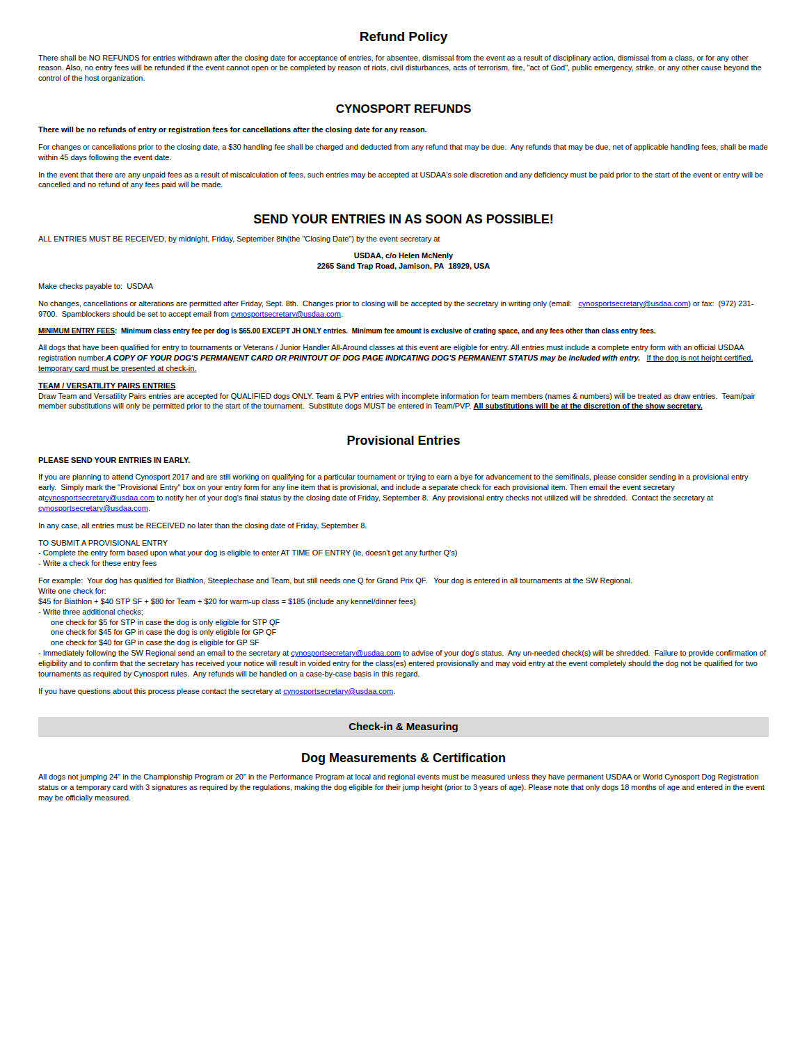Refund Policy
There shall be NO REFUNDS for entries withdrawn after the closing date for acceptance of entries, for absentee, dismissal from the event as a result of disciplinary action, dismissal from a class, or for any other reason. Also, no entry fees will be refunded if the event cannot open or be completed by reason of riots, civil disturbances, acts of terrorism, fire, "act of God", public emergency, strike, or any other cause beyond the control of the host organization.
CYNOSPORT REFUNDS
There will be no refunds of entry or registration fees for cancellations after the closing date for any reason.
For changes or cancellations prior to the closing date, a $30 handling fee shall be charged and deducted from any refund that may be due. Any refunds that may be due, net of applicable handling fees, shall be made within 45 days following the event date.
In the event that there are any unpaid fees as a result of miscalculation of fees, such entries may be accepted at USDAA's sole discretion and any deficiency must be paid prior to the start of the event or entry will be cancelled and no refund of any fees paid will be made.
SEND YOUR ENTRIES IN AS SOON AS POSSIBLE!
ALL ENTRIES MUST BE RECEIVED, by midnight, Friday, September 8th(the "Closing Date") by the event secretary at
USDAA, c/o Helen McNenly
2265 Sand Trap Road, Jamison, PA 18929, USA
Make checks payable to: USDAA
No changes, cancellations or alterations are permitted after Friday, Sept. 8th. Changes prior to closing will be accepted by the secretary in writing only (email: cynosportsecretary@usdaa.com) or fax: (972) 231-9700. Spamblockers should be set to accept email from cynosportsecretary@usdaa.com.
MINIMUM ENTRY FEES: Minimum class entry fee per dog is $65.00 EXCEPT JH ONLY entries. Minimum fee amount is exclusive of crating space, and any fees other than class entry fees.
All dogs that have been qualified for entry to tournaments or Veterans / Junior Handler All-Around classes at this event are eligible for entry. All entries must include a complete entry form with an official USDAA registration number.A COPY OF YOUR DOG'S PERMANENT CARD OR PRINTOUT OF DOG PAGE INDICATING DOG'S PERMANENT STATUS may be included with entry. If the dog is not height certified, temporary card must be presented at check-in.
TEAM / VERSATILITY PAIRS ENTRIES
Draw Team and Versatility Pairs entries are accepted for QUALIFIED dogs ONLY. Team & PVP entries with incomplete information for team members (names & numbers) will be treated as draw entries. Team/pair member substitutions will only be permitted prior to the start of the tournament. Substitute dogs MUST be entered in Team/PVP. All substitutions will be at the discretion of the show secretary.
Provisional Entries
PLEASE SEND YOUR ENTRIES IN EARLY.
If you are planning to attend Cynosport 2017 and are still working on qualifying for a particular tournament or trying to earn a bye for advancement to the semifinals, please consider sending in a provisional entry early. Simply mark the "Provisional Entry" box on your entry form for any line item that is provisional, and include a separate check for each provisional item. Then email the event secretary atcynosportsecretary@usdaa.com to notify her of your dog's final status by the closing date of Friday, September 8. Any provisional entry checks not utilized will be shredded. Contact the secretary at cynosportsecretary@usdaa.com.
In any case, all entries must be RECEIVED no later than the closing date of Friday, September 8.
TO SUBMIT A PROVISIONAL ENTRY
- Complete the entry form based upon what your dog is eligible to enter AT TIME OF ENTRY (ie, doesn't get any further Q's)
- Write a check for these entry fees
For example: Your dog has qualified for Biathlon, Steeplechase and Team, but still needs one Q for Grand Prix QF. Your dog is entered in all tournaments at the SW Regional.
Write one check for:
$45 for Biathlon + $40 STP SF + $80 for Team + $20 for warm-up class = $185 (include any kennel/dinner fees)
- Write three additional checks;
one check for $5 for STP in case the dog is only eligible for STP QF
one check for $45 for GP in case the dog is only eligible for GP QF
one check for $40 for GP in case the dog is eligible for GP SF
- Immediately following the SW Regional send an email to the secretary at cynosportsecretary@usdaa.com to advise of your dog's status. Any un-needed check(s) will be shredded. Failure to provide confirmation of eligibility and to confirm that the secretary has received your notice will result in voided entry for the class(es) entered provisionally and may void entry at the event completely should the dog not be qualified for two tournaments as required by Cynosport rules. Any refunds will be handled on a case-by-case basis in this regard.
If you have questions about this process please contact the secretary at cynosportsecretary@usdaa.com.
Check-in & Measuring
Dog Measurements & Certification
All dogs not jumping 24" in the Championship Program or 20" in the Performance Program at local and regional events must be measured unless they have permanent USDAA or World Cynosport Dog Registration status or a temporary card with 3 signatures as required by the regulations, making the dog eligible for their jump height (prior to 3 years of age). Please note that only dogs 18 months of age and entered in the event may be officially measured.